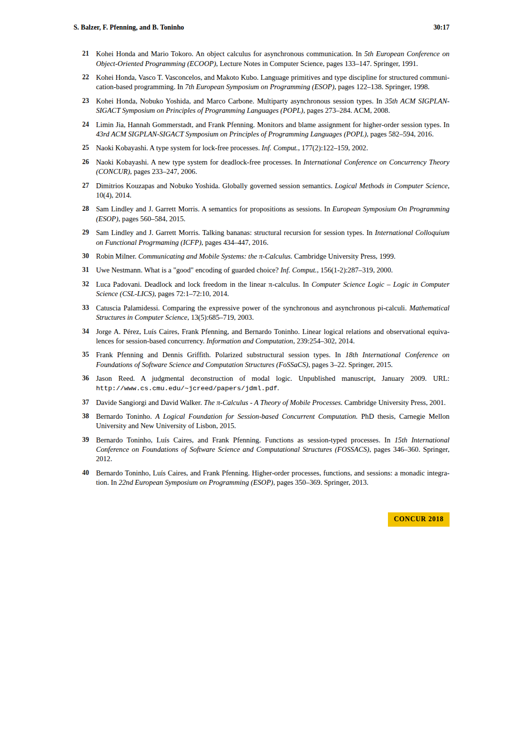S. Balzer, F. Pfenning, and B. Toninho 30:17
21 Kohei Honda and Mario Tokoro. An object calculus for asynchronous communication. In 5th European Conference on Object-Oriented Programming (ECOOP), Lecture Notes in Computer Science, pages 133–147. Springer, 1991.
22 Kohei Honda, Vasco T. Vasconcelos, and Makoto Kubo. Language primitives and type discipline for structured communication-based programming. In 7th European Symposium on Programming (ESOP), pages 122–138. Springer, 1998.
23 Kohei Honda, Nobuko Yoshida, and Marco Carbone. Multiparty asynchronous session types. In 35th ACM SIGPLAN-SIGACT Symposium on Principles of Programming Languages (POPL), pages 273–284. ACM, 2008.
24 Limin Jia, Hannah Gommerstadt, and Frank Pfenning. Monitors and blame assignment for higher-order session types. In 43rd ACM SIGPLAN-SIGACT Symposium on Principles of Programming Languages (POPL), pages 582–594, 2016.
25 Naoki Kobayashi. A type system for lock-free processes. Inf. Comput., 177(2):122–159, 2002.
26 Naoki Kobayashi. A new type system for deadlock-free processes. In International Conference on Concurrency Theory (CONCUR), pages 233–247, 2006.
27 Dimitrios Kouzapas and Nobuko Yoshida. Globally governed session semantics. Logical Methods in Computer Science, 10(4), 2014.
28 Sam Lindley and J. Garrett Morris. A semantics for propositions as sessions. In European Symposium On Programming (ESOP), pages 560–584, 2015.
29 Sam Lindley and J. Garrett Morris. Talking bananas: structural recursion for session types. In International Colloquium on Functional Progrmaming (ICFP), pages 434–447, 2016.
30 Robin Milner. Communicating and Mobile Systems: the π-Calculus. Cambridge University Press, 1999.
31 Uwe Nestmann. What is a "good" encoding of guarded choice? Inf. Comput., 156(1-2):287–319, 2000.
32 Luca Padovani. Deadlock and lock freedom in the linear π-calculus. In Computer Science Logic – Logic in Computer Science (CSL-LICS), pages 72:1–72:10, 2014.
33 Catuscia Palamidessi. Comparing the expressive power of the synchronous and asynchronous pi-calculi. Mathematical Structures in Computer Science, 13(5):685–719, 2003.
34 Jorge A. Pérez, Luís Caires, Frank Pfenning, and Bernardo Toninho. Linear logical relations and observational equivalences for session-based concurrency. Information and Computation, 239:254–302, 2014.
35 Frank Pfenning and Dennis Griffith. Polarized substructural session types. In 18th International Conference on Foundations of Software Science and Computation Structures (FoSSaCS), pages 3–22. Springer, 2015.
36 Jason Reed. A judgmental deconstruction of modal logic. Unpublished manuscript, January 2009. URL: http://www.cs.cmu.edu/~jcreed/papers/jdml.pdf.
37 Davide Sangiorgi and David Walker. The π-Calculus - A Theory of Mobile Processes. Cambridge University Press, 2001.
38 Bernardo Toninho. A Logical Foundation for Session-based Concurrent Computation. PhD thesis, Carnegie Mellon University and New University of Lisbon, 2015.
39 Bernardo Toninho, Luís Caires, and Frank Pfenning. Functions as session-typed processes. In 15th International Conference on Foundations of Software Science and Computational Structures (FOSSACS), pages 346–360. Springer, 2012.
40 Bernardo Toninho, Luís Caires, and Frank Pfenning. Higher-order processes, functions, and sessions: a monadic integration. In 22nd European Symposium on Programming (ESOP), pages 350–369. Springer, 2013.
CONCUR 2018